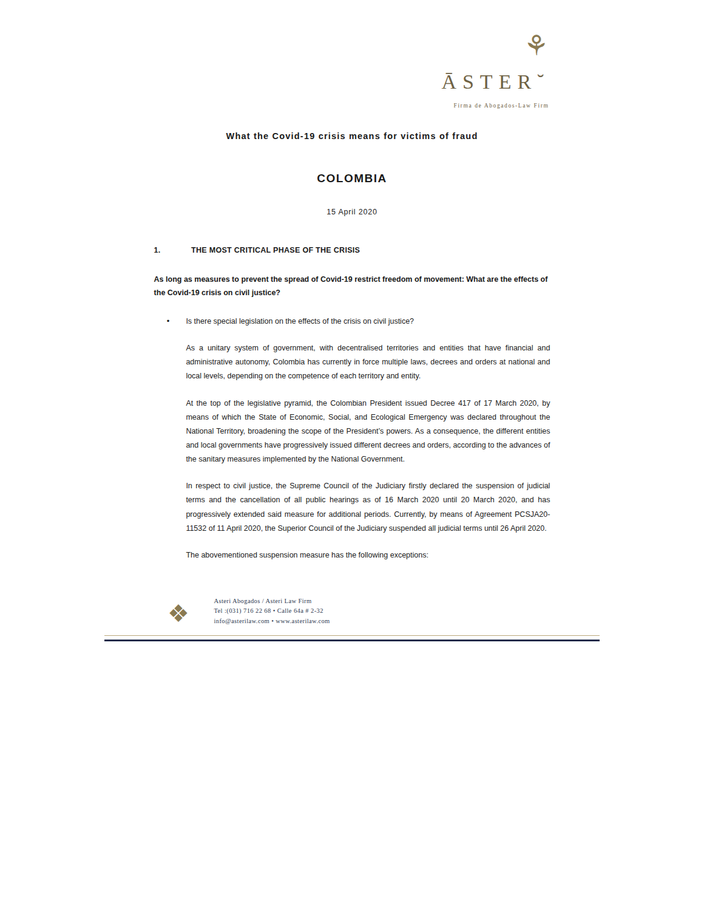⚘
ĀSTER˘
Firma de Abogados-Law Firm
What the Covid-19 crisis means for victims of fraud
COLOMBIA
15 April 2020
1. THE MOST CRITICAL PHASE OF THE CRISIS
As long as measures to prevent the spread of Covid-19 restrict freedom of movement: What are the effects of the Covid-19 crisis on civil justice?
Is there special legislation on the effects of the crisis on civil justice?
As a unitary system of government, with decentralised territories and entities that have financial and administrative autonomy, Colombia has currently in force multiple laws, decrees and orders at national and local levels, depending on the competence of each territory and entity.
At the top of the legislative pyramid, the Colombian President issued Decree 417 of 17 March 2020, by means of which the State of Economic, Social, and Ecological Emergency was declared throughout the National Territory, broadening the scope of the President’s powers. As a consequence, the different entities and local governments have progressively issued different decrees and orders, according to the advances of the sanitary measures implemented by the National Government.
In respect to civil justice, the Supreme Council of the Judiciary firstly declared the suspension of judicial terms and the cancellation of all public hearings as of 16 March 2020 until 20 March 2020, and has progressively extended said measure for additional periods. Currently, by means of Agreement PCSJA20-11532 of 11 April 2020, the Superior Council of the Judiciary suspended all judicial terms until 26 April 2020.
The abovementioned suspension measure has the following exceptions:
❖
Asteri Abogados / Asteri Law Firm
Tel :(031) 716 22 68 • Calle 64a # 2-32
info@asterilaw.com • www.asterilaw.com